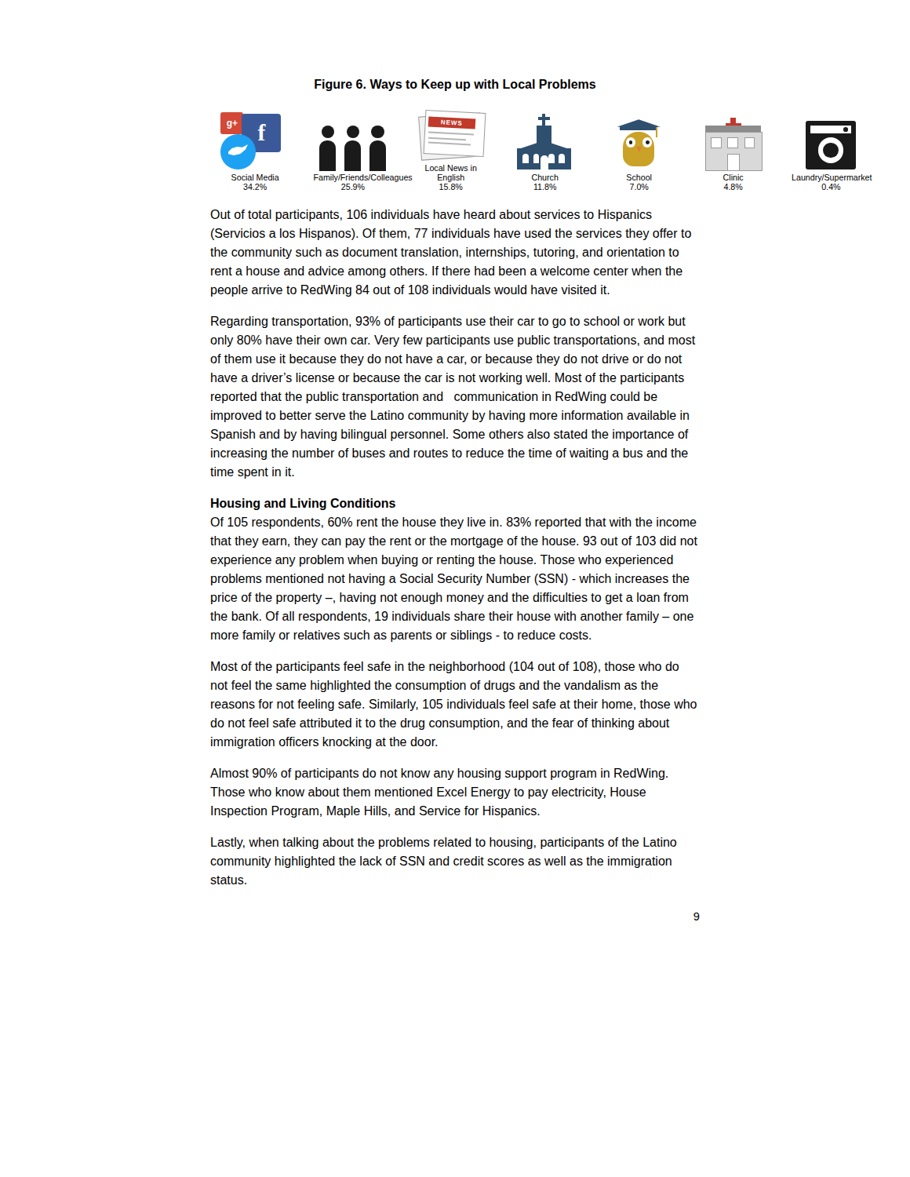Figure 6. Ways to Keep up with Local Problems
g+
f
Social Media 34.2%
Family/Friends/Colleagues 25.9%
NEWS
Local News in English 15.8%
Church 11.8%
School 7.0%
Clinic 4.8%
Laundry/Supermarket 0.4%
Out of total participants, 106 individuals have heard about services to Hispanics (Servicios a los Hispanos). Of them, 77 individuals have used the services they offer to the community such as document translation, internships, tutoring, and orientation to rent a house and advice among others. If there had been a welcome center when the people arrive to RedWing 84 out of 108 individuals would have visited it.
Regarding transportation, 93% of participants use their car to go to school or work but only 80% have their own car. Very few participants use public transportations, and most of them use it because they do not have a car, or because they do not drive or do not have a driver’s license or because the car is not working well. Most of the participants reported that the public transportation and communication in RedWing could be improved to better serve the Latino community by having more information available in Spanish and by having bilingual personnel. Some others also stated the importance of increasing the number of buses and routes to reduce the time of waiting a bus and the time spent in it.
Housing and Living Conditions
Of 105 respondents, 60% rent the house they live in. 83% reported that with the income that they earn, they can pay the rent or the mortgage of the house. 93 out of 103 did not experience any problem when buying or renting the house. Those who experienced problems mentioned not having a Social Security Number (SSN) - which increases the price of the property –, having not enough money and the difficulties to get a loan from the bank. Of all respondents, 19 individuals share their house with another family – one more family or relatives such as parents or siblings - to reduce costs.
Most of the participants feel safe in the neighborhood (104 out of 108), those who do not feel the same highlighted the consumption of drugs and the vandalism as the reasons for not feeling safe. Similarly, 105 individuals feel safe at their home, those who do not feel safe attributed it to the drug consumption, and the fear of thinking about immigration officers knocking at the door.
Almost 90% of participants do not know any housing support program in RedWing. Those who know about them mentioned Excel Energy to pay electricity, House Inspection Program, Maple Hills, and Service for Hispanics.
Lastly, when talking about the problems related to housing, participants of the Latino community highlighted the lack of SSN and credit scores as well as the immigration status.
9